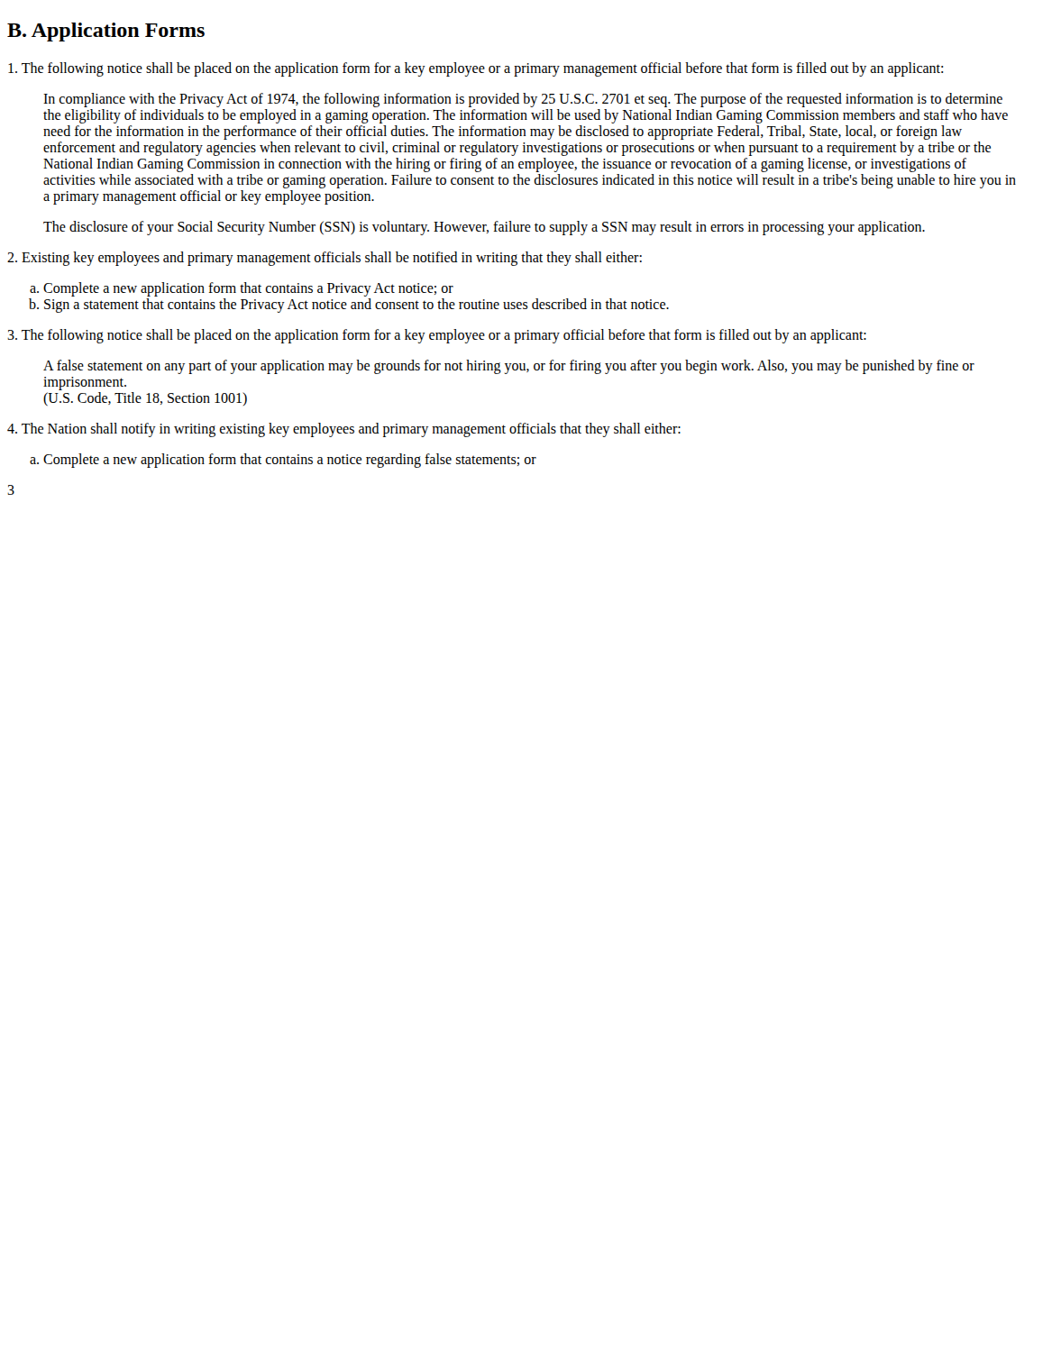B. Application Forms
1. The following notice shall be placed on the application form for a key employee or a primary management official before that form is filled out by an applicant:
In compliance with the Privacy Act of 1974, the following information is provided by 25 U.S.C. 2701 et seq. The purpose of the requested information is to determine the eligibility of individuals to be employed in a gaming operation. The information will be used by National Indian Gaming Commission members and staff who have need for the information in the performance of their official duties. The information may be disclosed to appropriate Federal, Tribal, State, local, or foreign law enforcement and regulatory agencies when relevant to civil, criminal or regulatory investigations or prosecutions or when pursuant to a requirement by a tribe or the National Indian Gaming Commission in connection with the hiring or firing of an employee, the issuance or revocation of a gaming license, or investigations of activities while associated with a tribe or gaming operation. Failure to consent to the disclosures indicated in this notice will result in a tribe's being unable to hire you in a primary management official or key employee position.
The disclosure of your Social Security Number (SSN) is voluntary. However, failure to supply a SSN may result in errors in processing your application.
2. Existing key employees and primary management officials shall be notified in writing that they shall either:
Complete a new application form that contains a Privacy Act notice; or
Sign a statement that contains the Privacy Act notice and consent to the routine uses described in that notice.
3. The following notice shall be placed on the application form for a key employee or a primary official before that form is filled out by an applicant:
A false statement on any part of your application may be grounds for not hiring you, or for firing you after you begin work. Also, you may be punished by fine or imprisonment.
(U.S. Code, Title 18, Section 1001)
4. The Nation shall notify in writing existing key employees and primary management officials that they shall either:
Complete a new application form that contains a notice regarding false statements; or
3